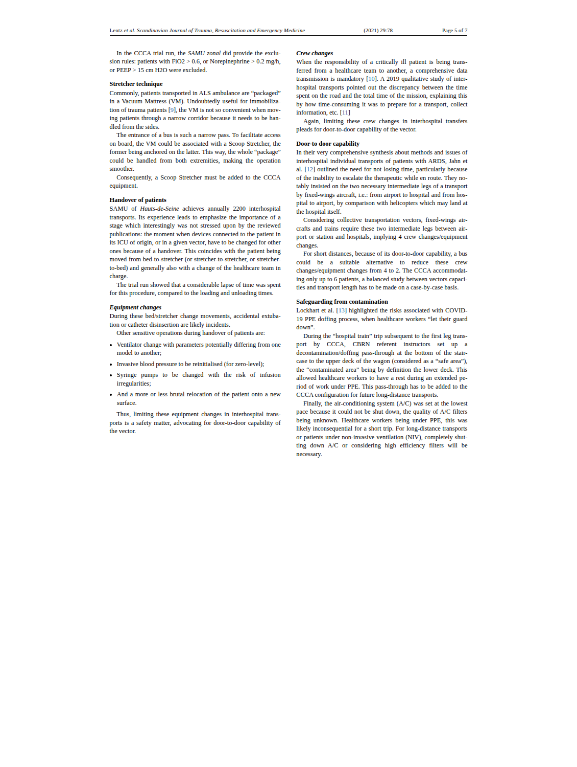Lentz et al. Scandinavian Journal of Trauma, Resuscitation and Emergency Medicine (2021) 29:78 Page 5 of 7
In the CCCA trial run, the SAMU zonal did provide the exclusion rules: patients with FiO2 > 0.6, or Norepinephrine > 0.2 mg/h, or PEEP > 15 cm H2O were excluded.
Stretcher technique
Commonly, patients transported in ALS ambulance are “packaged” in a Vacuum Mattress (VM). Undoubtedly useful for immobilization of trauma patients [9], the VM is not so convenient when moving patients through a narrow corridor because it needs to be handled from the sides.
The entrance of a bus is such a narrow pass. To facilitate access on board, the VM could be associated with a Scoop Stretcher, the former being anchored on the latter. This way, the whole “package” could be handled from both extremities, making the operation smoother.
Consequently, a Scoop Stretcher must be added to the CCCA equipment.
Handover of patients
SAMU of Hauts-de-Seine achieves annually 2200 interhospital transports. Its experience leads to emphasize the importance of a stage which interestingly was not stressed upon by the reviewed publications: the moment when devices connected to the patient in its ICU of origin, or in a given vector, have to be changed for other ones because of a handover. This coincides with the patient being moved from bed-to-stretcher (or stretcher-to-stretcher, or stretcher-to-bed) and generally also with a change of the healthcare team in charge.
The trial run showed that a considerable lapse of time was spent for this procedure, compared to the loading and unloading times.
Equipment changes
During these bed/stretcher change movements, accidental extubation or catheter disinsertion are likely incidents.
Other sensitive operations during handover of patients are:
Ventilator change with parameters potentially differing from one model to another;
Invasive blood pressure to be reinitialised (for zero-level);
Syringe pumps to be changed with the risk of infusion irregularities;
And a more or less brutal relocation of the patient onto a new surface.
Thus, limiting these equipment changes in interhospital transports is a safety matter, advocating for door-to-door capability of the vector.
Crew changes
When the responsibility of a critically ill patient is being transferred from a healthcare team to another, a comprehensive data transmission is mandatory [10]. A 2019 qualitative study of interhospital transports pointed out the discrepancy between the time spent on the road and the total time of the mission, explaining this by how time-consuming it was to prepare for a transport, collect information, etc. [11]
Again, limiting these crew changes in interhospital transfers pleads for door-to-door capability of the vector.
Door-to door capability
In their very comprehensive synthesis about methods and issues of interhospital individual transports of patients with ARDS, Jahn et al. [12] outlined the need for not losing time, particularly because of the inability to escalate the therapeutic while en route. They notably insisted on the two necessary intermediate legs of a transport by fixed-wings aircraft, i.e.: from airport to hospital and from hospital to airport, by comparison with helicopters which may land at the hospital itself.
Considering collective transportation vectors, fixed-wings aircrafts and trains require these two intermediate legs between airport or station and hospitals, implying 4 crew changes/equipment changes.
For short distances, because of its door-to-door capability, a bus could be a suitable alternative to reduce these crew changes/equipment changes from 4 to 2. The CCCA accommodating only up to 6 patients, a balanced study between vectors capacities and transport length has to be made on a case-by-case basis.
Safeguarding from contamination
Lockhart et al. [13] highlighted the risks associated with COVID-19 PPE doffing process, when healthcare workers “let their guard down”.
During the “hospital train” trip subsequent to the first leg transport by CCCA, CBRN referent instructors set up a decontamination/doffing pass-through at the bottom of the staircase to the upper deck of the wagon (considered as a “safe area”), the “contaminated area” being by definition the lower deck. This allowed healthcare workers to have a rest during an extended period of work under PPE. This pass-through has to be added to the CCCA configuration for future long-distance transports.
Finally, the air-conditioning system (A/C) was set at the lowest pace because it could not be shut down, the quality of A/C filters being unknown. Healthcare workers being under PPE, this was likely inconsequential for a short trip. For long-distance transports or patients under non-invasive ventilation (NIV), completely shutting down A/C or considering high efficiency filters will be necessary.